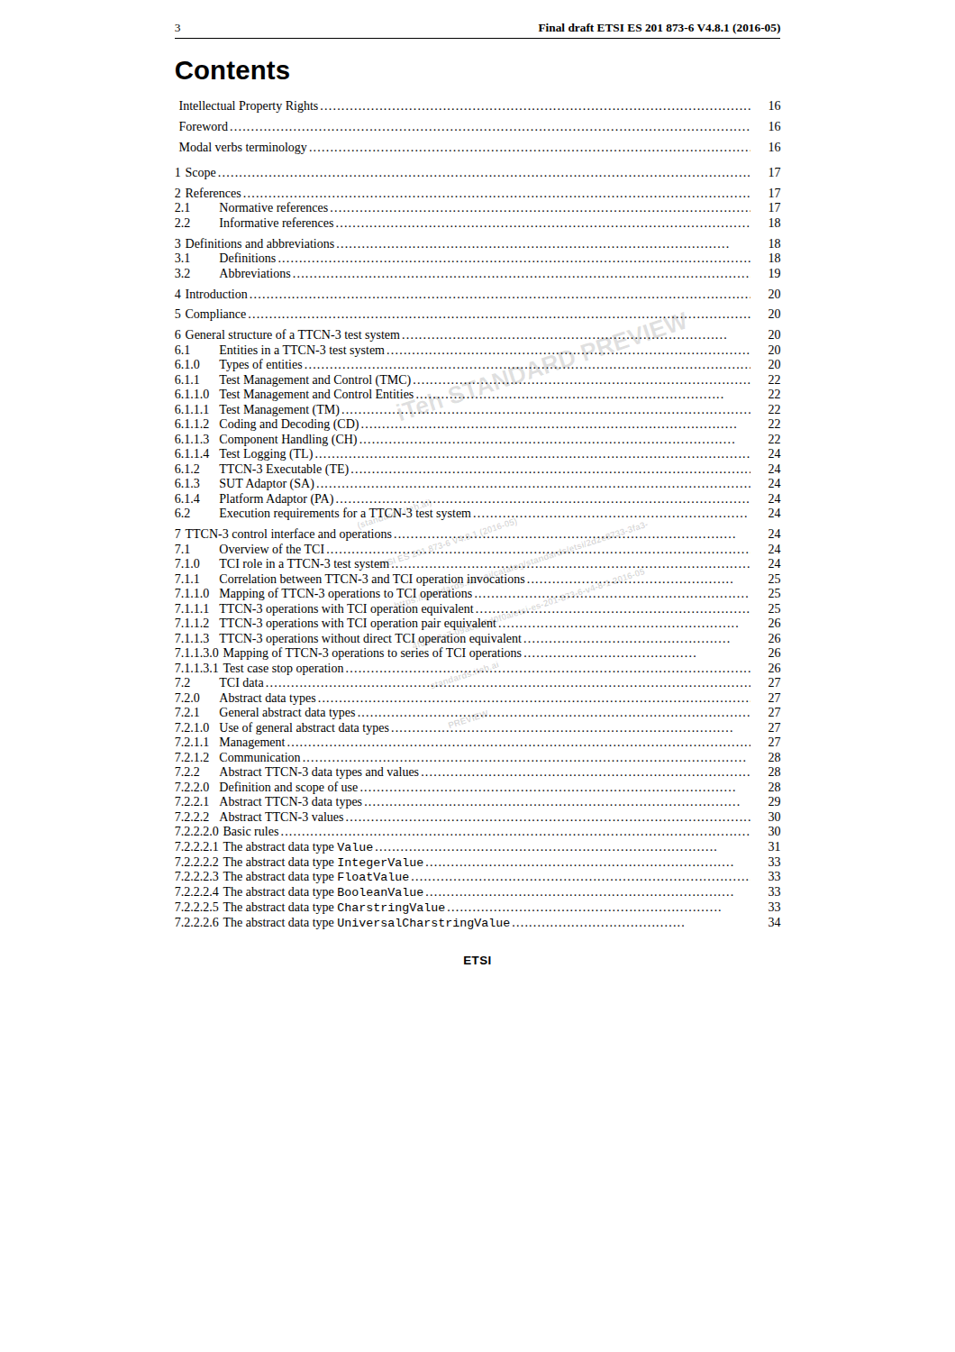3 Final draft ETSI ES 201 873-6 V4.8.1 (2016-05)
Contents
Intellectual Property Rights........................................................................................................... 16
Foreword............................................................................................................................................. 16
Modal verbs terminology..................................................................................................................... 16
1 Scope..................................................................................................................................... 17
2 References......................................................................................................................... 17
2.1 Normative references................................................................................................................. 17
2.2 Informative references................................................................................................................ 18
3 Definitions and abbreviations............................................................................................. 18
3.1 Definitions............................................................................................................................. 18
3.2 Abbreviations......................................................................................................................... 19
4 Introduction....................................................................................................................... 20
5 Compliance......................................................................................................................... 20
6 General structure of a TTCN-3 test system............................................................................. 20
6.1 Entities in a TTCN-3 test system....................................................................................... 20
6.1.0 Types of entities................................................................................................................. 20
6.1.1 Test Management and Control (TMC)................................................................................. 22
6.1.1.0 Test Management and Control Entities......................................................................... 22
6.1.1.1 Test Management (TM)................................................................................................. 22
6.1.1.2 Coding and Decoding (CD)......................................................................................... 22
6.1.1.3 Component Handling (CH)......................................................................................... 22
6.1.1.4 Test Logging (TL)......................................................................................................... 24
6.1.2 TTCN-3 Executable (TE)................................................................................................. 24
6.1.3 SUT Adaptor (SA)............................................................................................................. 24
6.1.4 Platform Adaptor (PA)......................................................................................................... 24
6.2 Execution requirements for a TTCN-3 test system................................................................. 24
7 TTCN-3 control interface and operations................................................................................. 24
7.1 Overview of the TCI................................................................................................................. 24
7.1.0 TCI role in a TTCN-3 test system......................................................................................... 24
7.1.1 Correlation between TTCN-3 and TCI operation invocations................................................. 25
7.1.1.0 Mapping of TTCN-3 operations to TCI operations................................................................. 25
7.1.1.1 TTCN-3 operations with TCI operation equivalent................................................................. 25
7.1.1.2 TTCN-3 operations with TCI operation pair equivalent......................................................... 26
7.1.1.3 TTCN-3 operations without direct TCI operation equivalent................................................. 26
7.1.1.3.0 Mapping of TTCN-3 operations to series of TCI operations......................................... 26
7.1.1.3.1 Test case stop operation................................................................................................. 26
7.2 TCI data................................................................................................................................. 27
7.2.0 Abstract data types................................................................................................................. 27
7.2.1 General abstract data types......................................................................................................... 27
7.2.1.0 Use of general abstract data types................................................................................. 27
7.2.1.1 Management................................................................................................................. 27
7.2.1.2 Communication......................................................................................................... 28
7.2.2 Abstract TTCN-3 data types and values................................................................................. 28
7.2.2.0 Definition and scope of use......................................................................................... 28
7.2.2.1 Abstract TTCN-3 data types......................................................................................... 29
7.2.2.2 Abstract TTCN-3 values................................................................................................. 30
7.2.2.2.0 Basic rules................................................................................................................. 30
7.2.2.2.1 The abstract data type Value................................................................................. 31
7.2.2.2.2 The abstract data type IntegerValue......................................................................... 33
7.2.2.2.3 The abstract data type FloatValue................................................................................. 33
7.2.2.2.4 The abstract data type BooleanValue......................................................................... 33
7.2.2.2.5 The abstract data type CharstringValue................................................................. 33
7.2.2.2.6 The abstract data type UniversalCharstringValue......................................... 34
ETSI
iTeh STANDARD PREVIEW
(standards.iteh.ai)
ETSI ES 201 873-6 V4.8.1 (2016-05)
https://standards.iteh.ai/catalog/standards/etsi/2d2e8733-3fa3-
4f0a-b7a7-09ac0b0d0f0a/etsi-es-201-873-6-v4-8-1-2016-05
standards.iteh.ai
PREVIEW